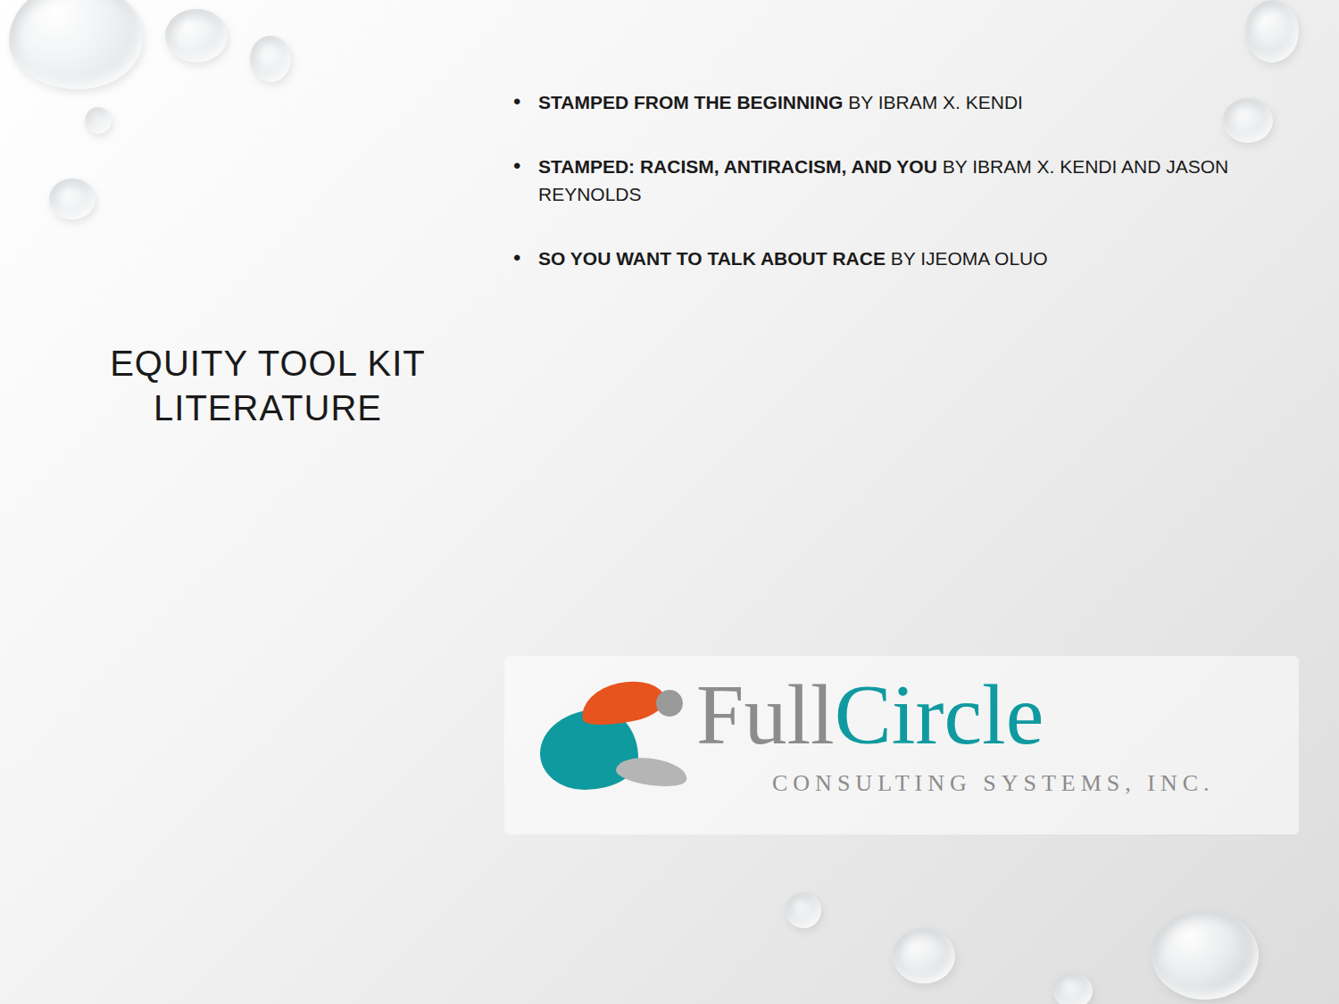EQUITY TOOL KIT
LITERATURE
STAMPED FROM THE BEGINNING BY IBRAM X. KENDI
STAMPED: RACISM, ANTIRACISM, AND YOU BY IBRAM X. KENDI AND JASON REYNOLDS
SO YOU WANT TO TALK ABOUT RACE BY IJEOMA OLUO
Full Circle
CONSULTING SYSTEMS, INC.